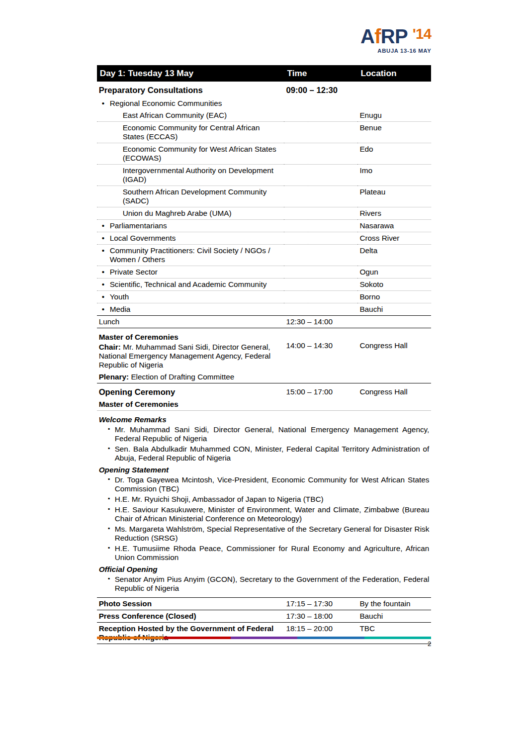AfRP '14
ABUJA 13-16 MAY
| Day 1: Tuesday 13 May | Time | Location |
| Preparatory Consultations | 09:00 – 12:30 | |
| Regional Economic Communities | | |
| East African Community (EAC) | | Enugu |
| Economic Community for Central African States (ECCAS) | | Benue |
| Economic Community for West African States (ECOWAS) | | Edo |
| Intergovernmental Authority on Development (IGAD) | | Imo |
| Southern African Development Community (SADC) | | Plateau |
| Union du Maghreb Arabe (UMA) | | Rivers |
| Parliamentarians | | Nasarawa |
| Local Governments | | Cross River |
| Community Practitioners: Civil Society / NGOs / Women / Others | | Delta |
| Private Sector | | Ogun |
| Scientific, Technical and Academic Community | | Sokoto |
| Youth | | Borno |
| Media | | Bauchi |
| Lunch | 12:30 – 14:00 | |
| Master of Ceremonies Chair: Mr. Muhammad Sani Sidi, Director General, National Emergency Management Agency, Federal Republic of Nigeria Plenary: Election of Drafting Committee | 14:00 – 14:30 | Congress Hall |
| Opening Ceremony | 15:00 – 17:00 | Congress Hall |
| Master of Ceremonies | | |
| Welcome Remarks Mr. Muhammad Sani Sidi, Director General, National Emergency Management Agency, Federal Republic of Nigeria Sen. Bala Abdulkadir Muhammed CON, Minister, Federal Capital Territory Administration of Abuja, Federal Republic of Nigeria Opening Statement Dr. Toga Gayewea Mcintosh, Vice-President, Economic Community for West African States Commission (TBC) H.E. Mr. Ryuichi Shoji, Ambassador of Japan to Nigeria (TBC) H.E. Saviour Kasukuwere, Minister of Environment, Water and Climate, Zimbabwe (Bureau Chair of African Ministerial Conference on Meteorology) Ms. Margareta Wahlström, Special Representative of the Secretary General for Disaster Risk Reduction (SRSG) H.E. Tumusiime Rhoda Peace, Commissioner for Rural Economy and Agriculture, African Union Commission Official Opening Senator Anyim Pius Anyim (GCON), Secretary to the Government of the Federation, Federal Republic of Nigeria |
| Photo Session | 17:15 – 17:30 | By the fountain |
| Press Conference (Closed) | 17:30 – 18:00 | Bauchi |
| Reception Hosted by the Government of Federal Republic of Nigeria | 18:15 – 20:00 | TBC |
2